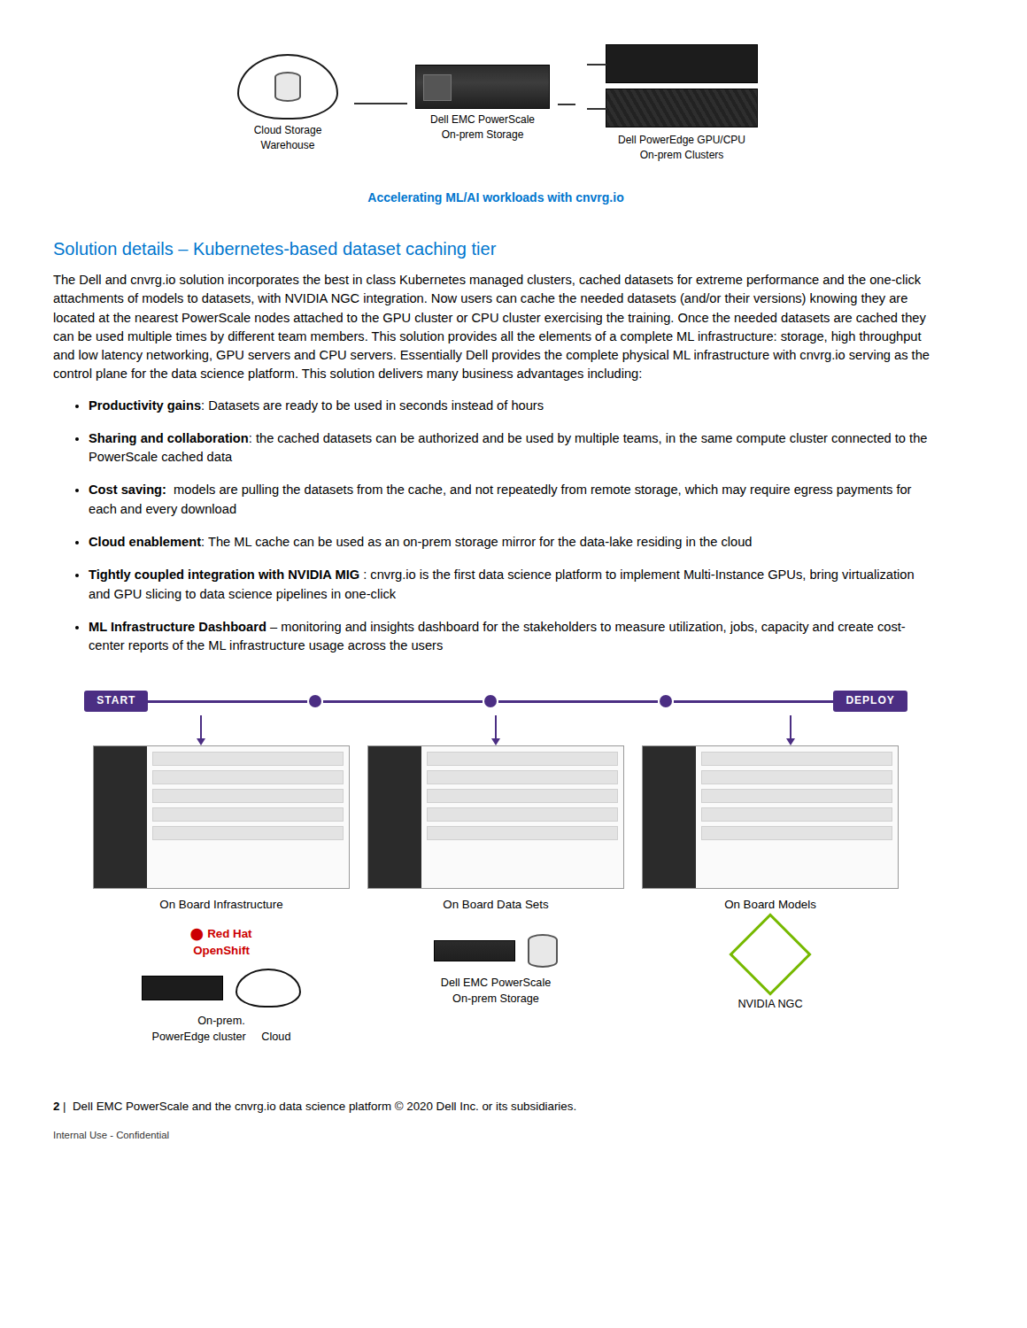Cloud Storage
Warehouse
Dell EMC PowerScale
On-prem Storage
Dell PowerEdge GPU/CPU
On-prem Clusters
Accelerating ML/AI workloads with cnvrg.io
Solution details – Kubernetes-based dataset caching tier
The Dell and cnvrg.io solution incorporates the best in class Kubernetes managed clusters, cached datasets for extreme performance and the one-click attachments of models to datasets, with NVIDIA NGC integration. Now users can cache the needed datasets (and/or their versions) knowing they are located at the nearest PowerScale nodes attached to the GPU cluster or CPU cluster exercising the training. Once the needed datasets are cached they can be used multiple times by different team members. This solution provides all the elements of a complete ML infrastructure: storage, high throughput and low latency networking, GPU servers and CPU servers. Essentially Dell provides the complete physical ML infrastructure with cnvrg.io serving as the control plane for the data science platform. This solution delivers many business advantages including:
Productivity gains: Datasets are ready to be used in seconds instead of hours
Sharing and collaboration: the cached datasets can be authorized and be used by multiple teams, in the same compute cluster connected to the PowerScale cached data
Cost saving: models are pulling the datasets from the cache, and not repeatedly from remote storage, which may require egress payments for each and every download
Cloud enablement: The ML cache can be used as an on-prem storage mirror for the data-lake residing in the cloud
Tightly coupled integration with NVIDIA MIG : cnvrg.io is the first data science platform to implement Multi-Instance GPUs, bring virtualization and GPU slicing to data science pipelines in one-click
ML Infrastructure Dashboard – monitoring and insights dashboard for the stakeholders to measure utilization, jobs, capacity and create cost-center reports of the ML infrastructure usage across the users
START
DEPLOY
On Board Infrastructure
On Board Data Sets
On Board Models
⬤ Red Hat
OpenShift
On-prem.
PowerEdge cluster Cloud
Dell EMC PowerScale
On-prem Storage
NVIDIA NGC
2 | Dell EMC PowerScale and the cnvrg.io data science platform © 2020 Dell Inc. or its subsidiaries.
Internal Use - Confidential